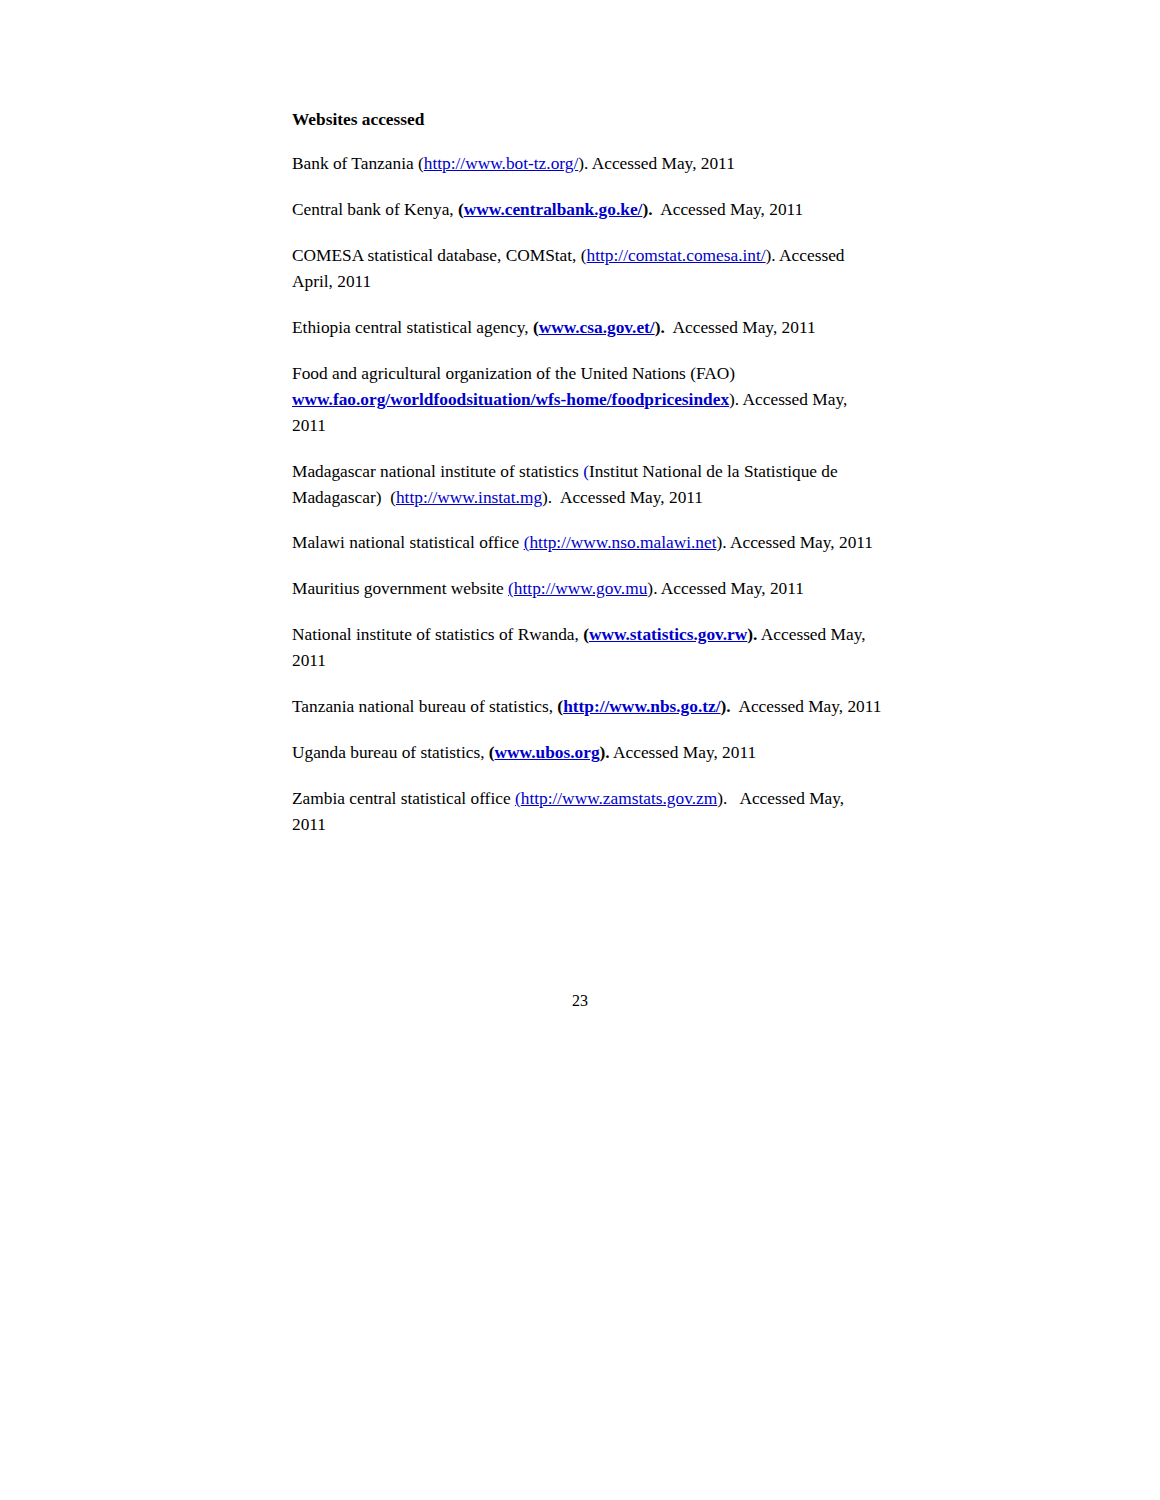Websites accessed
Bank of Tanzania (http://www.bot-tz.org/). Accessed May, 2011
Central bank of Kenya, (www.centralbank.go.ke/). Accessed May, 2011
COMESA statistical database, COMStat, (http://comstat.comesa.int/). Accessed April, 2011
Ethiopia central statistical agency, (www.csa.gov.et/). Accessed May, 2011
Food and agricultural organization of the United Nations (FAO)
www.fao.org/worldfoodsituation/wfs-home/foodpricesindex). Accessed May, 2011
Madagascar national institute of statistics (Institut National de la Statistique de Madagascar) (http://www.instat.mg). Accessed May, 2011
Malawi national statistical office (http://www.nso.malawi.net). Accessed May, 2011
Mauritius government website (http://www.gov.mu). Accessed May, 2011
National institute of statistics of Rwanda, (www.statistics.gov.rw). Accessed May, 2011
Tanzania national bureau of statistics, (http://www.nbs.go.tz/). Accessed May, 2011
Uganda bureau of statistics, (www.ubos.org). Accessed May, 2011
Zambia central statistical office (http://www.zamstats.gov.zm). Accessed May, 2011
23